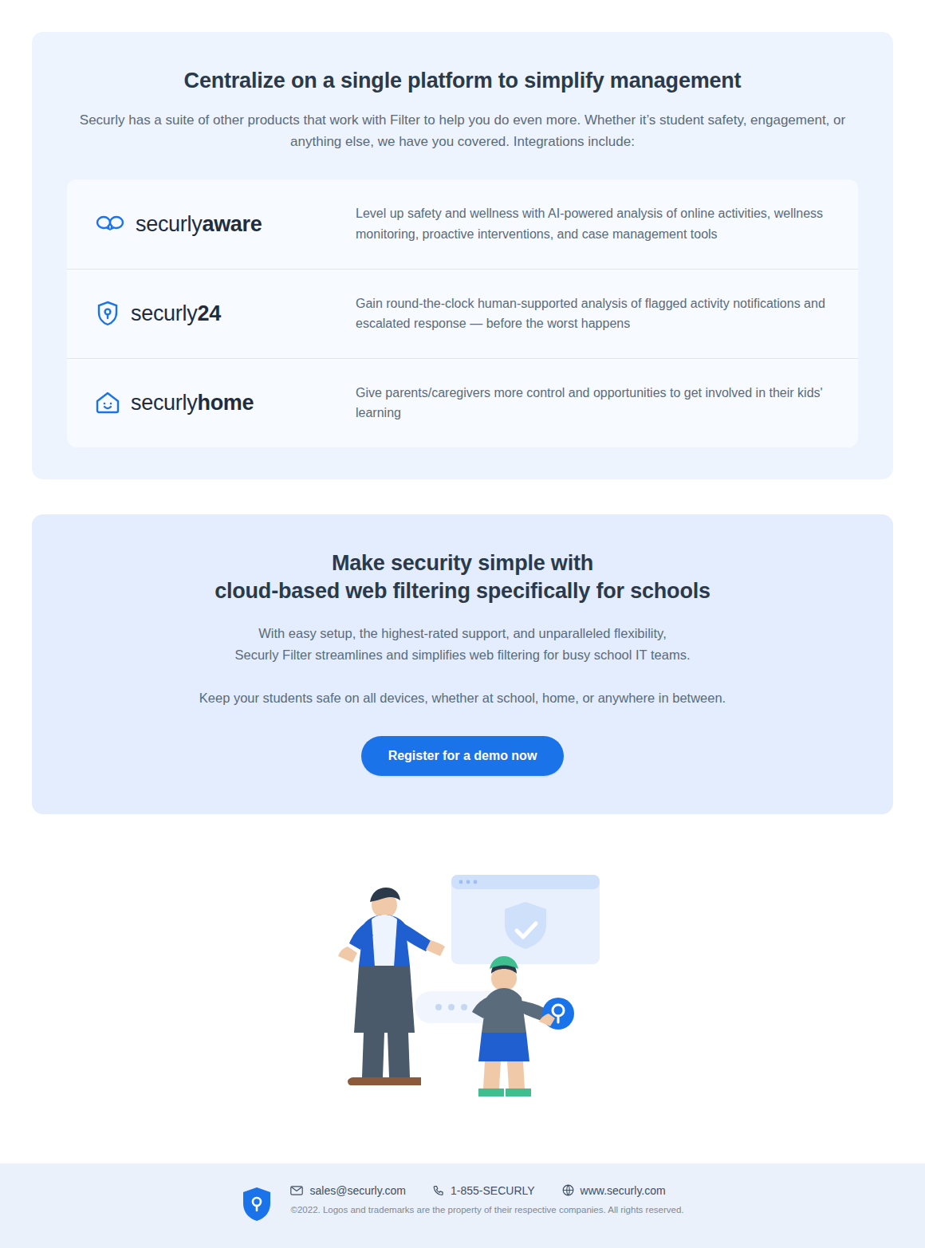Centralize on a single platform to simplify management
Securly has a suite of other products that work with Filter to help you do even more. Whether it’s student safety, engagement, or anything else, we have you covered. Integrations include:
securlyaware
Level up safety and wellness with AI-powered analysis of online activities, wellness monitoring, proactive interventions, and case management tools
securly24
Gain round-the-clock human-supported analysis of flagged activity notifications and escalated response — before the worst happens
securlyhome
Give parents/caregivers more control and opportunities to get involved in their kids' learning
Make security simple with
cloud-based web filtering specifically for schools
With easy setup, the highest-rated support, and unparalleled flexibility,
Securly Filter streamlines and simplifies web filtering for busy school IT teams.
Keep your students safe on all devices, whether at school, home, or anywhere in between.
Register for a demo now
sales@securly.com 1-855-SECURLY www.securly.com
©2022. Logos and trademarks are the property of their respective companies. All rights reserved.